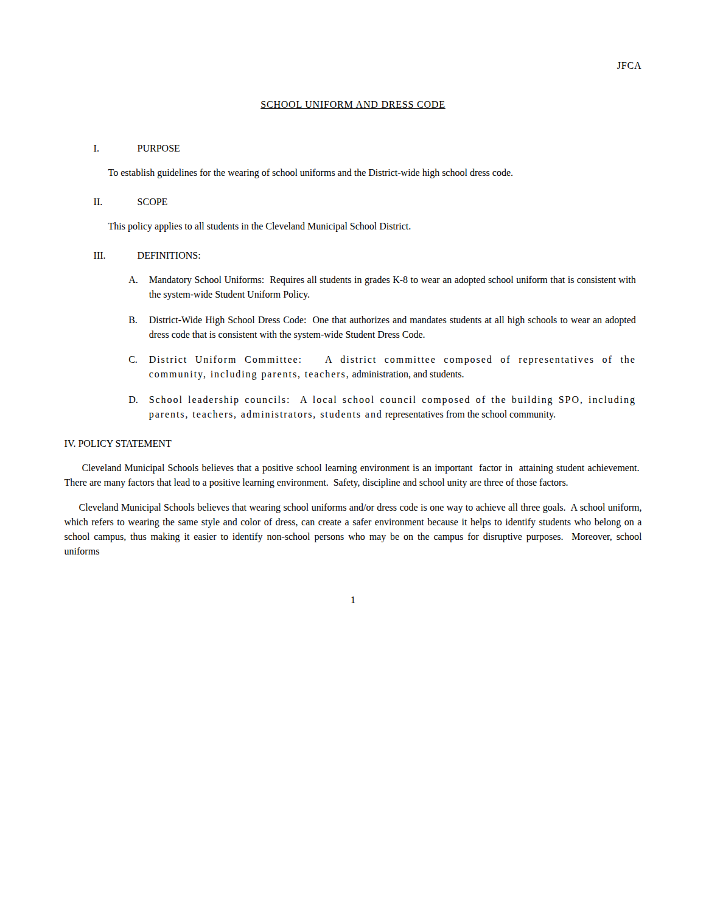JFCA
SCHOOL UNIFORM AND DRESS CODE
I. PURPOSE
To establish guidelines for the wearing of school uniforms and the District-wide high school dress code.
II. SCOPE
This policy applies to all students in the Cleveland Municipal School District.
III. DEFINITIONS:
A. Mandatory School Uniforms: Requires all students in grades K-8 to wear an adopted school uniform that is consistent with the system-wide Student Uniform Policy.
B. District-Wide High School Dress Code: One that authorizes and mandates students at all high schools to wear an adopted dress code that is consistent with the system-wide Student Dress Code.
C. District Uniform Committee: A district committee composed of representatives of the community, including parents, teachers, administration, and students.
D. School leadership councils: A local school council composed of the building SPO, including parents, teachers, administrators, students and representatives from the school community.
IV. POLICY STATEMENT
Cleveland Municipal Schools believes that a positive school learning environment is an important factor in attaining student achievement. There are many factors that lead to a positive learning environment. Safety, discipline and school unity are three of those factors.
Cleveland Municipal Schools believes that wearing school uniforms and/or dress code is one way to achieve all three goals. A school uniform, which refers to wearing the same style and color of dress, can create a safer environment because it helps to identify students who belong on a school campus, thus making it easier to identify non-school persons who may be on the campus for disruptive purposes. Moreover, school uniforms
1